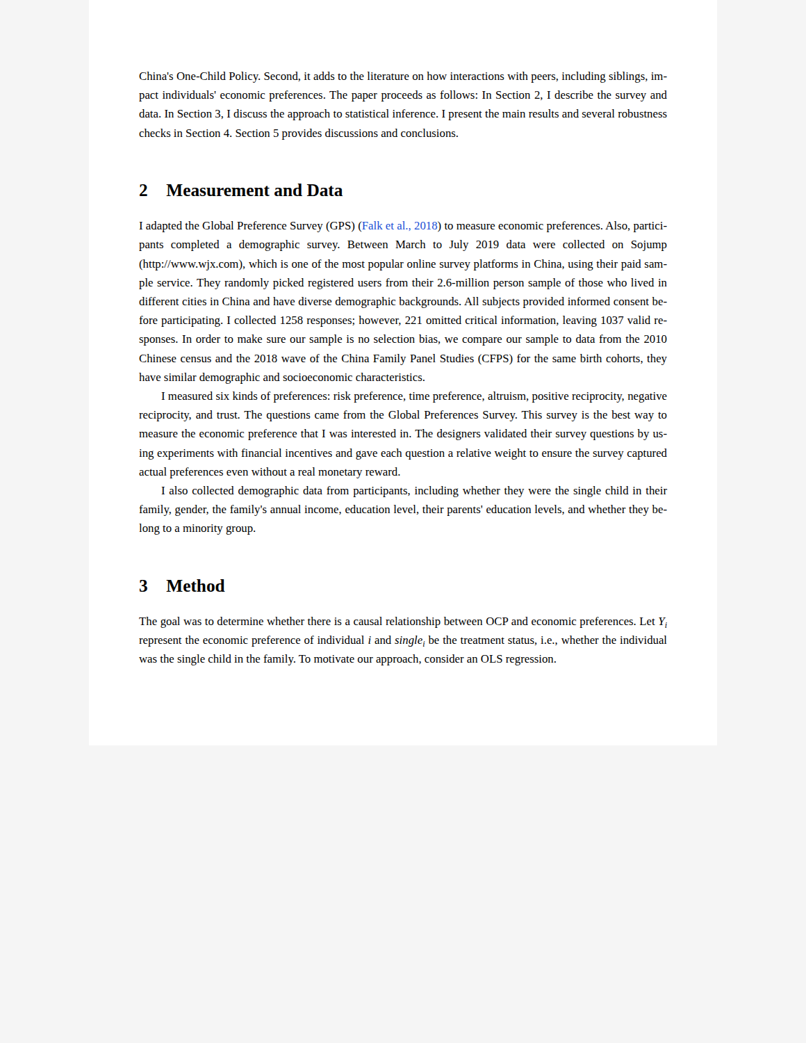China's One-Child Policy. Second, it adds to the literature on how interactions with peers, including siblings, impact individuals' economic preferences. The paper proceeds as follows: In Section 2, I describe the survey and data. In Section 3, I discuss the approach to statistical inference. I present the main results and several robustness checks in Section 4. Section 5 provides discussions and conclusions.
2 Measurement and Data
I adapted the Global Preference Survey (GPS) (Falk et al., 2018) to measure economic preferences. Also, participants completed a demographic survey. Between March to July 2019 data were collected on Sojump (http://www.wjx.com), which is one of the most popular online survey platforms in China, using their paid sample service. They randomly picked registered users from their 2.6-million person sample of those who lived in different cities in China and have diverse demographic backgrounds. All subjects provided informed consent before participating. I collected 1258 responses; however, 221 omitted critical information, leaving 1037 valid responses. In order to make sure our sample is no selection bias, we compare our sample to data from the 2010 Chinese census and the 2018 wave of the China Family Panel Studies (CFPS) for the same birth cohorts, they have similar demographic and socioeconomic characteristics.
I measured six kinds of preferences: risk preference, time preference, altruism, positive reciprocity, negative reciprocity, and trust. The questions came from the Global Preferences Survey. This survey is the best way to measure the economic preference that I was interested in. The designers validated their survey questions by using experiments with financial incentives and gave each question a relative weight to ensure the survey captured actual preferences even without a real monetary reward.
I also collected demographic data from participants, including whether they were the single child in their family, gender, the family's annual income, education level, their parents' education levels, and whether they belong to a minority group.
3 Method
The goal was to determine whether there is a causal relationship between OCP and economic preferences. Let Yi represent the economic preference of individual i and singlei be the treatment status, i.e., whether the individual was the single child in the family. To motivate our approach, consider an OLS regression.